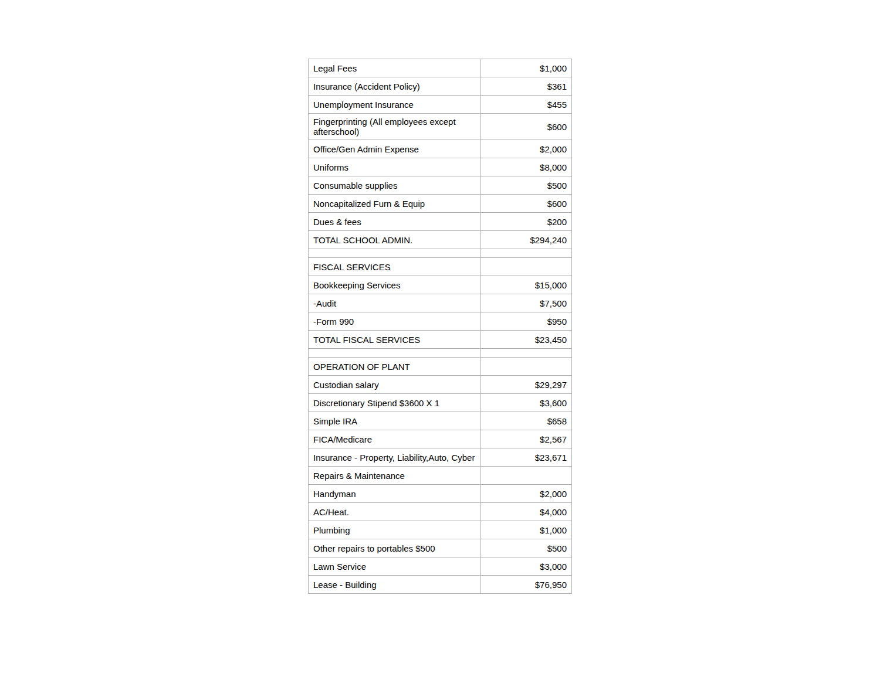| Legal Fees | $1,000 |
| Insurance (Accident Policy) | $361 |
| Unemployment Insurance | $455 |
| Fingerprinting (All employees except afterschool) | $600 |
| Office/Gen Admin Expense | $2,000 |
| Uniforms | $8,000 |
| Consumable supplies | $500 |
| Noncapitalized Furn & Equip | $600 |
| Dues & fees | $200 |
| TOTAL SCHOOL ADMIN. | $294,240 |
| FISCAL SERVICES | |
| Bookkeeping Services | $15,000 |
| -Audit | $7,500 |
| -Form 990 | $950 |
| TOTAL FISCAL SERVICES | $23,450 |
| OPERATION OF PLANT | |
| Custodian salary | $29,297 |
| Discretionary Stipend $3600 X 1 | $3,600 |
| Simple IRA | $658 |
| FICA/Medicare | $2,567 |
| Insurance - Property, Liability,Auto, Cyber | $23,671 |
| Repairs & Maintenance | |
| Handyman | $2,000 |
| AC/Heat. | $4,000 |
| Plumbing | $1,000 |
| Other repairs to portables $500 | $500 |
| Lawn Service | $3,000 |
| Lease - Building | $76,950 |